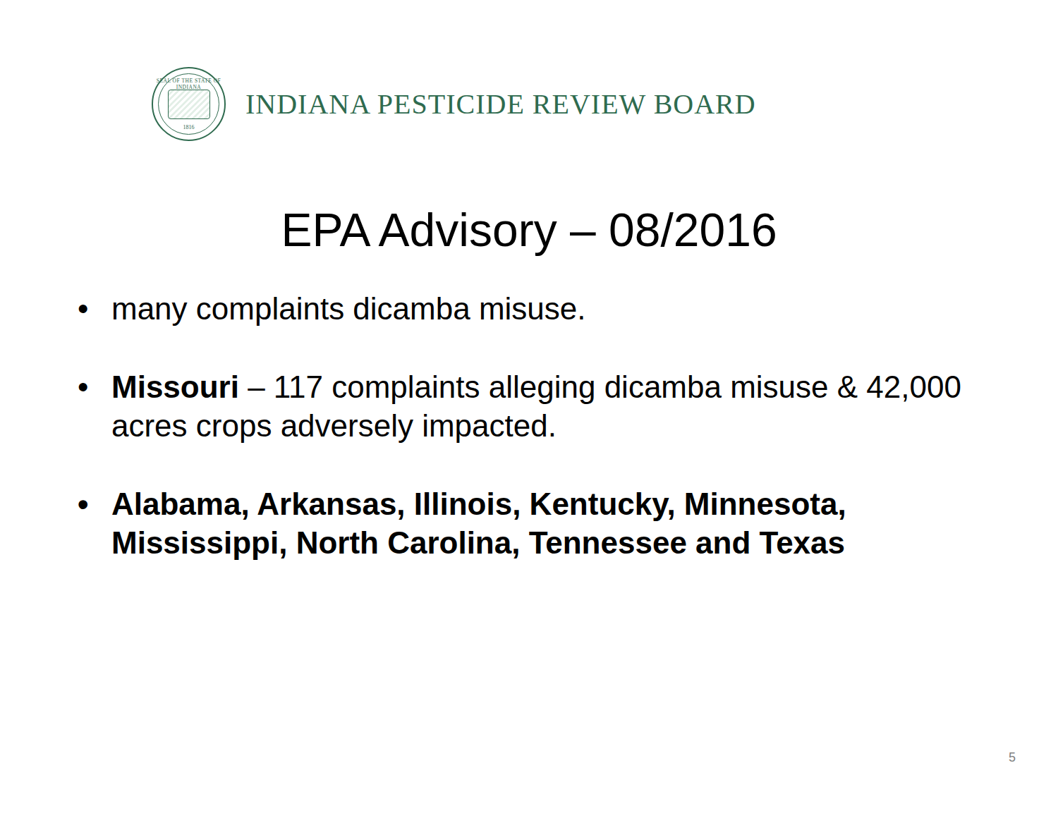SEAL OF THE STATE OF INDIANA
1816
INDIANA PESTICIDE REVIEW BOARD
EPA Advisory – 08/2016
many complaints dicamba misuse.
Missouri – 117 complaints alleging dicamba misuse & 42,000 acres crops adversely impacted.
Alabama, Arkansas, Illinois, Kentucky, Minnesota, Mississippi, North Carolina, Tennessee and Texas
5